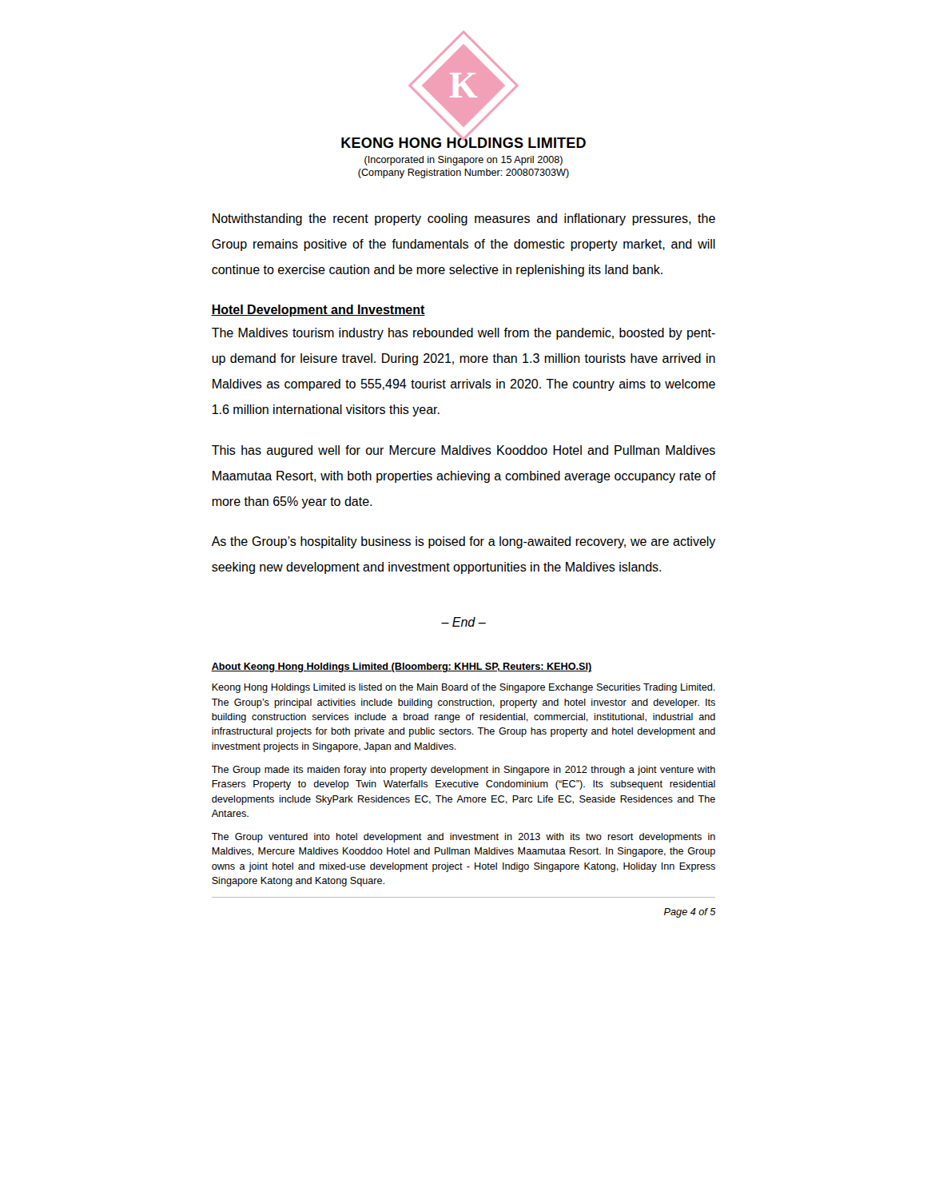K
KEONG HONG HOLDINGS LIMITED
(Incorporated in Singapore on 15 April 2008)
(Company Registration Number: 200807303W)
Notwithstanding the recent property cooling measures and inflationary pressures, the Group remains positive of the fundamentals of the domestic property market, and will continue to exercise caution and be more selective in replenishing its land bank.
Hotel Development and Investment
The Maldives tourism industry has rebounded well from the pandemic, boosted by pent-up demand for leisure travel. During 2021, more than 1.3 million tourists have arrived in Maldives as compared to 555,494 tourist arrivals in 2020. The country aims to welcome 1.6 million international visitors this year.
This has augured well for our Mercure Maldives Kooddoo Hotel and Pullman Maldives Maamutaa Resort, with both properties achieving a combined average occupancy rate of more than 65% year to date.
As the Group’s hospitality business is poised for a long-awaited recovery, we are actively seeking new development and investment opportunities in the Maldives islands.
– End –
About Keong Hong Holdings Limited (Bloomberg: KHHL SP, Reuters: KEHO.SI)
Keong Hong Holdings Limited is listed on the Main Board of the Singapore Exchange Securities Trading Limited. The Group’s principal activities include building construction, property and hotel investor and developer. Its building construction services include a broad range of residential, commercial, institutional, industrial and infrastructural projects for both private and public sectors. The Group has property and hotel development and investment projects in Singapore, Japan and Maldives.
The Group made its maiden foray into property development in Singapore in 2012 through a joint venture with Frasers Property to develop Twin Waterfalls Executive Condominium (“EC”). Its subsequent residential developments include SkyPark Residences EC, The Amore EC, Parc Life EC, Seaside Residences and The Antares.
The Group ventured into hotel development and investment in 2013 with its two resort developments in Maldives, Mercure Maldives Kooddoo Hotel and Pullman Maldives Maamutaa Resort. In Singapore, the Group owns a joint hotel and mixed-use development project - Hotel Indigo Singapore Katong, Holiday Inn Express Singapore Katong and Katong Square.
Page 4 of 5